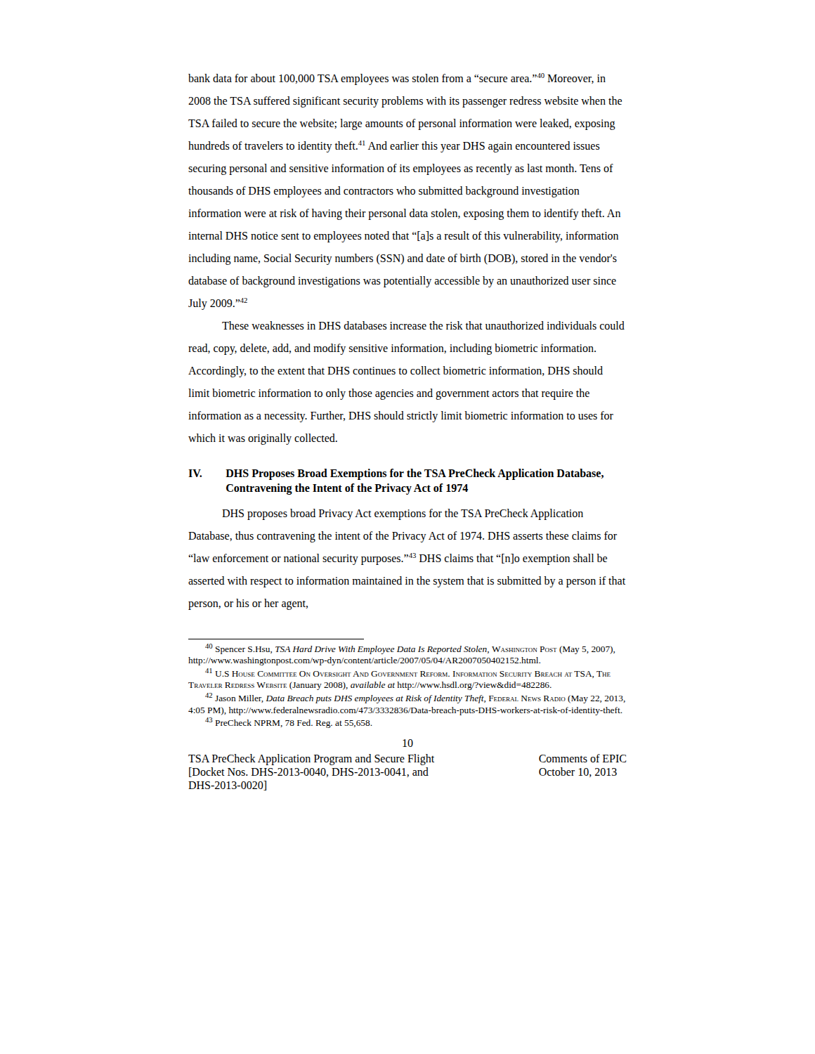bank data for about 100,000 TSA employees was stolen from a “secure area.”40 Moreover, in 2008 the TSA suffered significant security problems with its passenger redress website when the TSA failed to secure the website; large amounts of personal information were leaked, exposing hundreds of travelers to identity theft.41 And earlier this year DHS again encountered issues securing personal and sensitive information of its employees as recently as last month. Tens of thousands of DHS employees and contractors who submitted background investigation information were at risk of having their personal data stolen, exposing them to identify theft. An internal DHS notice sent to employees noted that “[a]s a result of this vulnerability, information including name, Social Security numbers (SSN) and date of birth (DOB), stored in the vendor's database of background investigations was potentially accessible by an unauthorized user since July 2009.”42
These weaknesses in DHS databases increase the risk that unauthorized individuals could read, copy, delete, add, and modify sensitive information, including biometric information. Accordingly, to the extent that DHS continues to collect biometric information, DHS should limit biometric information to only those agencies and government actors that require the information as a necessity. Further, DHS should strictly limit biometric information to uses for which it was originally collected.
IV. DHS Proposes Broad Exemptions for the TSA PreCheck Application Database, Contravening the Intent of the Privacy Act of 1974
DHS proposes broad Privacy Act exemptions for the TSA PreCheck Application Database, thus contravening the intent of the Privacy Act of 1974. DHS asserts these claims for “law enforcement or national security purposes.”43 DHS claims that “[n]o exemption shall be asserted with respect to information maintained in the system that is submitted by a person if that person, or his or her agent,
40 Spencer S.Hsu, TSA Hard Drive With Employee Data Is Reported Stolen, Washington Post (May 5, 2007), http://www.washingtonpost.com/wp-dyn/content/article/2007/05/04/AR2007050402152.html.
41 U.S House Committee On Oversight And Government Reform. Information Security Breach at TSA, The Traveler Redress Website (January 2008), available at http://www.hsdl.org/?view&did=482286.
42 Jason Miller, Data Breach puts DHS employees at Risk of Identity Theft, Federal News Radio (May 22, 2013, 4:05 PM), http://www.federalnewsradio.com/473/3332836/Data-breach-puts-DHS-workers-at-risk-of-identity-theft.
43 PreCheck NPRM, 78 Fed. Reg. at 55,658.
10
TSA PreCheck Application Program and Secure Flight [Docket Nos. DHS-2013-0040, DHS-2013-0041, and DHS-2013-0020]
Comments of EPIC October 10, 2013